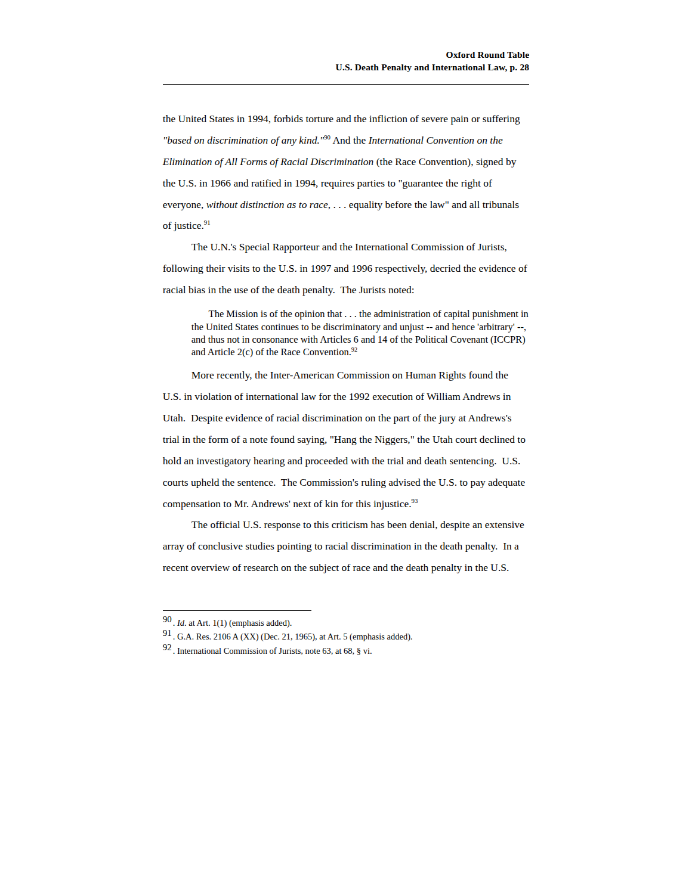Oxford Round Table
U.S. Death Penalty and International Law, p. 28
the United States in 1994, forbids torture and the infliction of severe pain or suffering "based on discrimination of any kind."90 And the International Convention on the Elimination of All Forms of Racial Discrimination (the Race Convention), signed by the U.S. in 1966 and ratified in 1994, requires parties to "guarantee the right of everyone, without distinction as to race, . . . equality before the law" and all tribunals of justice.91
The U.N.'s Special Rapporteur and the International Commission of Jurists, following their visits to the U.S. in 1997 and 1996 respectively, decried the evidence of racial bias in the use of the death penalty. The Jurists noted:
The Mission is of the opinion that . . . the administration of capital punishment in the United States continues to be discriminatory and unjust -- and hence 'arbitrary' --, and thus not in consonance with Articles 6 and 14 of the Political Covenant (ICCPR) and Article 2(c) of the Race Convention.92
More recently, the Inter-American Commission on Human Rights found the U.S. in violation of international law for the 1992 execution of William Andrews in Utah. Despite evidence of racial discrimination on the part of the jury at Andrews's trial in the form of a note found saying, "Hang the Niggers," the Utah court declined to hold an investigatory hearing and proceeded with the trial and death sentencing. U.S. courts upheld the sentence. The Commission's ruling advised the U.S. to pay adequate compensation to Mr. Andrews' next of kin for this injustice.93
The official U.S. response to this criticism has been denial, despite an extensive array of conclusive studies pointing to racial discrimination in the death penalty. In a recent overview of research on the subject of race and the death penalty in the U.S.
90. Id. at Art. 1(1) (emphasis added).
91. G.A. Res. 2106 A (XX) (Dec. 21, 1965), at Art. 5 (emphasis added).
92. International Commission of Jurists, note 63, at 68, § vi.